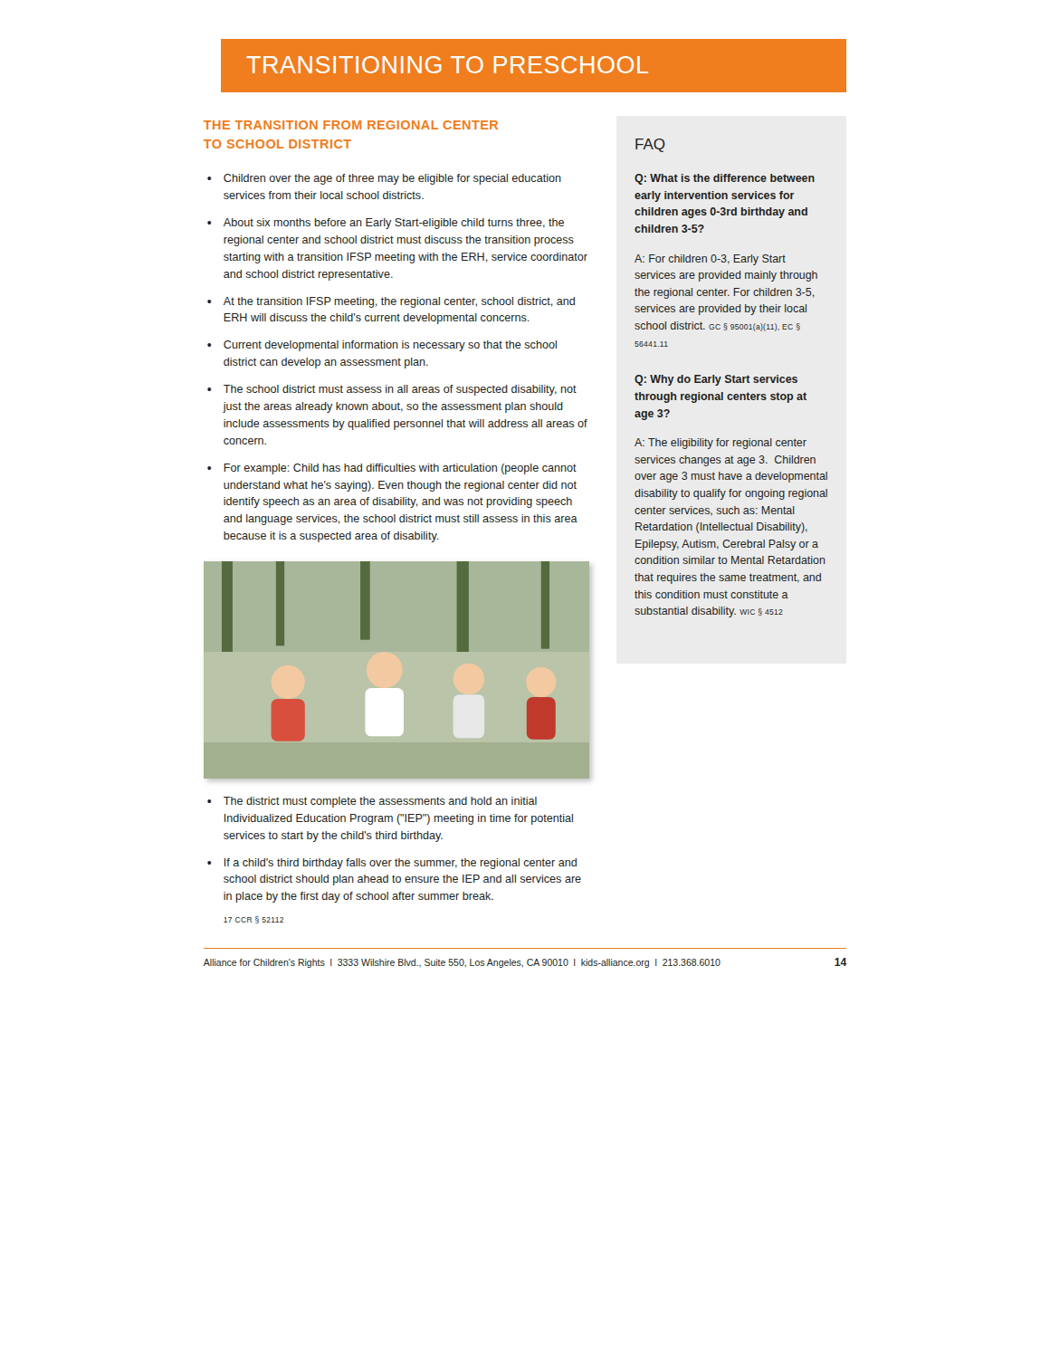TRANSITIONING TO PRESCHOOL
The transition from regional center
to school district
Children over the age of three may be eligible for special education services from their local school districts.
About six months before an Early Start-eligible child turns three, the regional center and school district must discuss the transition process starting with a transition IFSP meeting with the ERH, service coordinator and school district representative.
At the transition IFSP meeting, the regional center, school district, and ERH will discuss the child's current developmental concerns.
Current developmental information is necessary so that the school district can develop an assessment plan.
The school district must assess in all areas of suspected disability, not just the areas already known about, so the assessment plan should include assessments by qualified personnel that will address all areas of concern.
For example: Child has had difficulties with articulation (people cannot understand what he's saying). Even though the regional center did not identify speech as an area of disability, and was not providing speech and language services, the school district must still assess in this area because it is a suspected area of disability.
The district must complete the assessments and hold an initial Individualized Education Program ("IEP") meeting in time for potential services to start by the child's third birthday.
If a child's third birthday falls over the summer, the regional center and school district should plan ahead to ensure the IEP and all services are in place by the first day of school after summer break.
17 CCR § 52112
FAQ
Q: What is the difference between early intervention services for children ages 0-3rd birthday and children 3-5?
A: For children 0-3, Early Start services are provided mainly through the regional center. For children 3-5, services are provided by their local school district. GC § 95001(a)(11), EC § 56441.11
Q: Why do Early Start services through regional centers stop at age 3?
A: The eligibility for regional center services changes at age 3. Children over age 3 must have a developmental disability to qualify for ongoing regional center services, such as: Mental Retardation (Intellectual Disability), Epilepsy, Autism, Cerebral Palsy or a condition similar to Mental Retardation that requires the same treatment, and this condition must constitute a substantial disability. WIC § 4512
Alliance for Children's Rights l 3333 Wilshire Blvd., Suite 550, Los Angeles, CA 90010 l kids-alliance.org l 213.368.6010
14